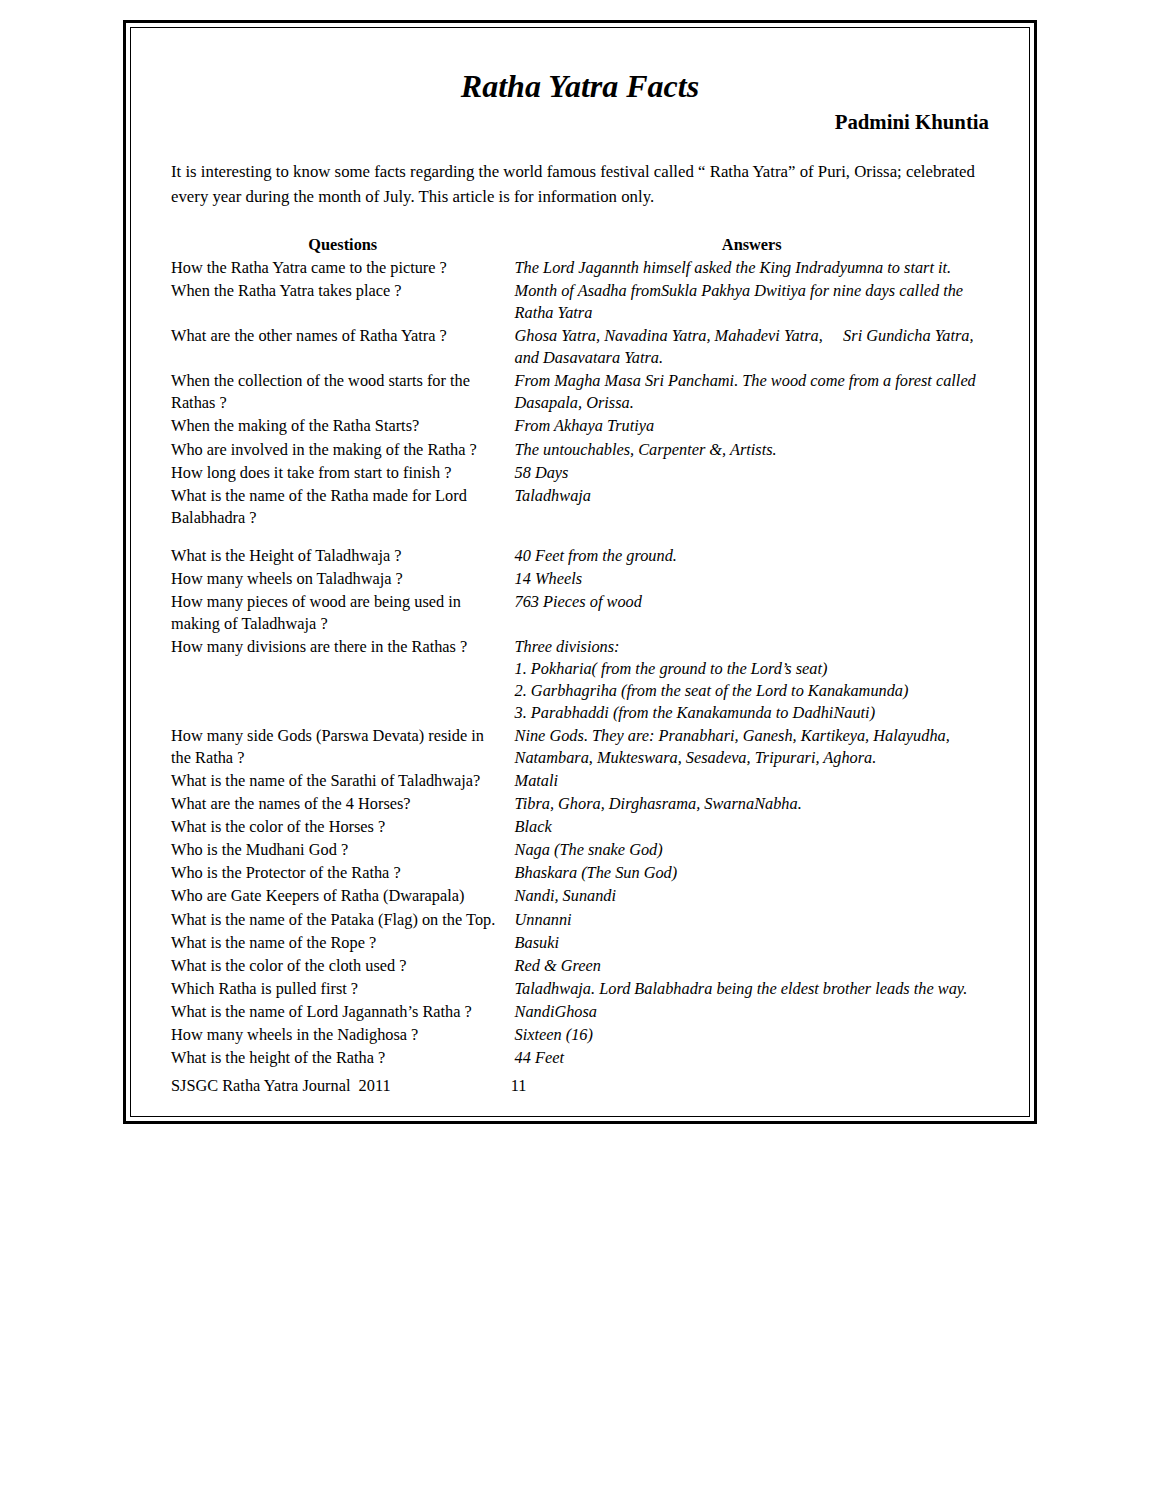Ratha Yatra Facts
Padmini Khuntia
It is interesting to know some facts regarding the world famous festival called “ Ratha Yatra” of Puri, Orissa; celebrated every year during the month of July. This article is for information only.
| Questions | Answers |
| --- | --- |
| How the Ratha Yatra came to the picture ? | The Lord Jagannth himself asked the King Indradyumna to start it. |
| When the Ratha Yatra takes place ? | Month of Asadha fromSukla Pakhya Dwitiya for nine days called the Ratha Yatra |
| What are the other names of Ratha Yatra ? | Ghosa Yatra, Navadina Yatra, Mahadevi Yatra, Sri Gundicha Yatra, and Dasavatara Yatra. |
| When the collection of the wood starts for the Rathas ? | From Magha Masa Sri Panchami. The wood come from a forest called Dasapala, Orissa. |
| When the making of the Ratha Starts? | From Akhaya Trutiya |
| Who are involved in the making of the Ratha ? | The untouchables, Carpenter &, Artists. |
| How long does it take from start to finish ? | 58 Days |
| What is the name of the Ratha made for Lord Balabhadra ? | Taladhwaja |
| What is the Height of Taladhwaja ? | 40 Feet from the ground. |
| How many wheels on Taladhwaja ? | 14 Wheels |
| How many pieces of wood are being used in making of Taladhwaja ? | 763 Pieces of wood |
| How many divisions are there in the Rathas ? | Three divisions: 1. Pokharia( from the ground to the Lord’s seat) 2. Garbhagriha (from the seat of the Lord to Kanakamunda) 3. Parabhaddi (from the Kanakamunda to DadhiNauti) |
| How many side Gods (Parswa Devata) reside in the Ratha ? | Nine Gods. They are: Pranabhari, Ganesh, Kartikeya, Halayudha, Natambara, Mukteswara, Sesadeva, Tripurari, Aghora. |
| What is the name of the Sarathi of Taladhwaja? | Matali |
| What are the names of the 4 Horses? | Tibra, Ghora, Dirghasrama, SwarnaNabha. |
| What is the color of the Horses ? | Black |
| Who is the Mudhani God ? | Naga (The snake God) |
| Who is the Protector of the Ratha ? | Bhaskara (The Sun God) |
| Who are Gate Keepers of Ratha (Dwarapala) | Nandi, Sunandi |
| What is the name of the Pataka (Flag) on the Top. | Unnanni |
| What is the name of the Rope ? | Basuki |
| What is the color of the cloth used ? | Red & Green |
| Which Ratha is pulled first ? | Taladhwaja. Lord Balabhadra being the eldest brother leads the way. |
| What is the name of Lord Jagannath’s Ratha ? | NandiGhosa |
| How many wheels in the Nadighosa ? | Sixteen (16) |
| What is the height of the Ratha ? | 44 Feet |
SJSGC Ratha Yatra Journal 2011 11